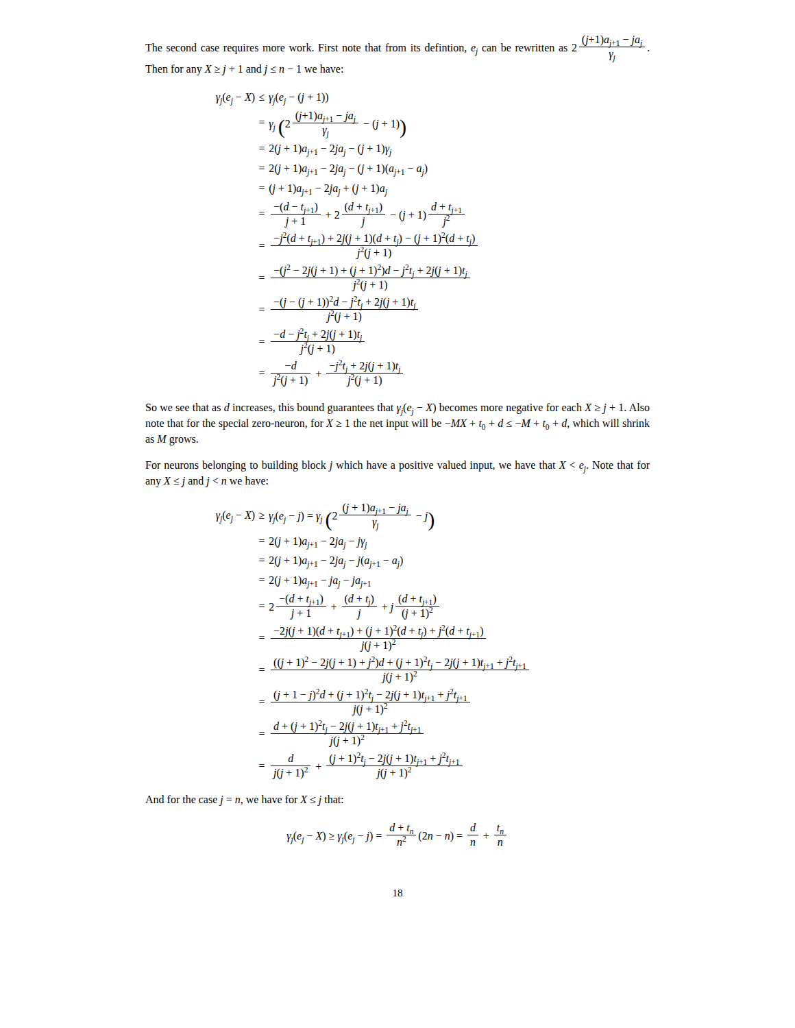The second case requires more work. First note that from its defintion, ej can be rewritten as 2(j+1)aj+1 − jaj γj. Then for any X ≥ j + 1 and j ≤ n − 1 we have:
γj(ej − X) ≤ γj(ej − (j + 1))
= γj (2(j+1)aj+1 − jaj γj − (j + 1))
= 2(j + 1)aj+1 − 2jaj − (j + 1)γj
= 2(j + 1)aj+1 − 2jaj − (j + 1)(aj+1 − aj)
= (j + 1)aj+1 − 2jaj + (j + 1)aj
= −(d − tj+1) j + 1 + 2(d + tj+1) j − (j + 1)d + tj+1 j2
= −j2(d + tj+1) + 2j(j + 1)(d + tj) − (j + 1)2(d + tj) j2(j + 1)
= −(j2 − 2j(j + 1) + (j + 1)2)d − j2tj + 2j(j + 1)tj j2(j + 1)
= −(j − (j + 1))2d − j2tj + 2j(j + 1)tj j2(j + 1)
= −d − j2tj + 2j(j + 1)tj j2(j + 1)
= −d j2(j + 1) + −j2tj + 2j(j + 1)tj j2(j + 1)
So we see that as d increases, this bound guarantees that γj(ej − X) becomes more negative for each X ≥ j + 1. Also note that for the special zero-neuron, for X ≥ 1 the net input will be −MX + t0 + d ≤ −M + t0 + d, which will shrink as M grows.
For neurons belonging to building block j which have a positive valued input, we have that X < ej. Note that for any X ≤ j and j < n we have:
γj(ej − X) ≥ γj(ej − j) = γj (2(j + 1)aj+1 − jaj γj − j)
= 2(j + 1)aj+1 − 2jaj − jγj
= 2(j + 1)aj+1 − 2jaj − j(aj+1 − aj)
= 2(j + 1)aj+1 − jaj − jaj+1
= 2−(d + tj+1) j + 1 + (d + tj) j + j(d + tj+1)(j + 1)2
= −2j(j + 1)(d + tj+1) + (j + 1)2(d + tj) + j2(d + tj+1) j(j + 1)2
= ((j + 1)2 − 2j(j + 1) + j2)d + (j + 1)2tj − 2j(j + 1)tj+1 + j2tj+1 j(j + 1)2
= (j + 1 − j)2d + (j + 1)2tj − 2j(j + 1)tj+1 + j2tj+1 j(j + 1)2
= d + (j + 1)2tj − 2j(j + 1)tj+1 + j2tj+1 j(j + 1)2
= dj(j + 1)2 + (j + 1)2tj − 2j(j + 1)tj+1 + j2tj+1 j(j + 1)2
And for the case j = n, we have for X ≤ j that:
γj(ej − X) ≥ γj(ej − j) = d + tn n2(2n − n) = dn + tn n
18